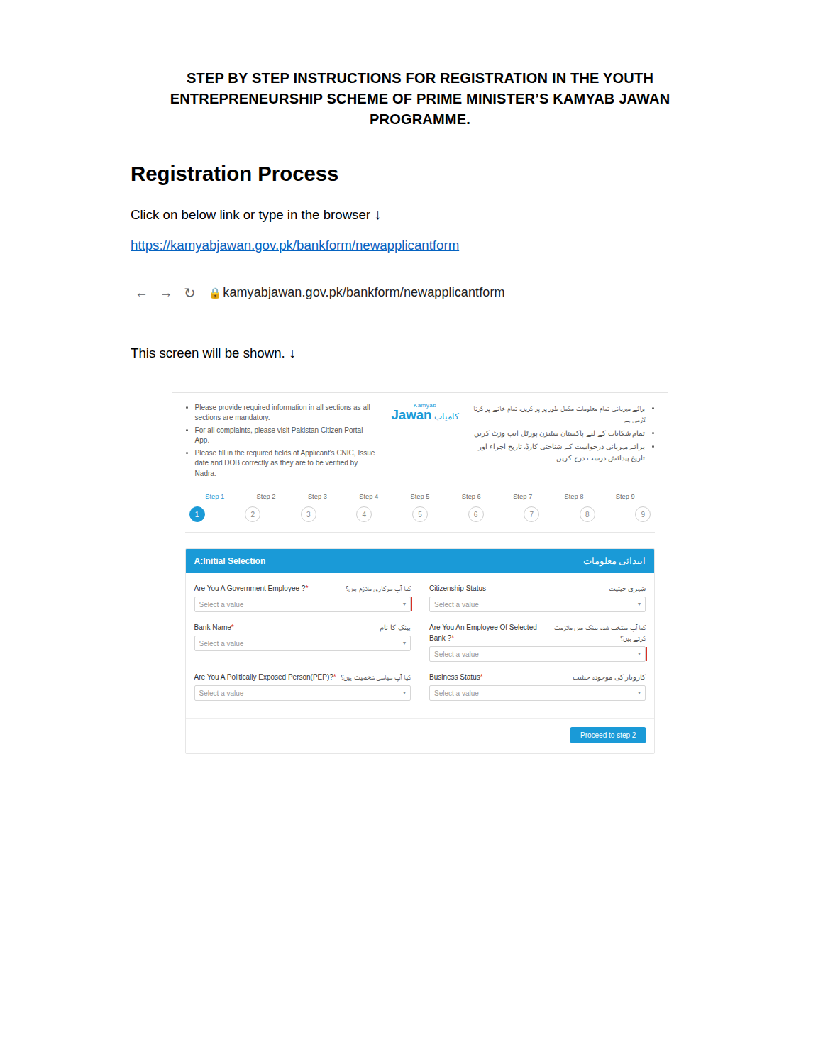STEP BY STEP INSTRUCTIONS FOR REGISTRATION IN THE YOUTH ENTREPRENEURSHIP SCHEME OF PRIME MINISTER’S KAMYAB JAWAN PROGRAMME.
Registration Process
Click on below link or type in the browser ↓
https://kamyabjawan.gov.pk/bankform/newapplicantform
← → ↻ 🔒kamyabjawan.gov.pk/bankform/newapplicantform
This screen will be shown. ↓
Please provide required information in all sections as all sections are mandatory.
For all complaints, please visit Pakistan Citizen Portal App.
Please fill in the required fields of Applicant's CNIC, Issue date and DOB correctly as they are to be verified by Nadra.
Kamyab Jawan کامیاب
برائے مہربانی تمام معلومات مکمل طور پر پر کریں، تمام خانے پر کرنا لازمی ہے
تمام شکایات کے لیے پاکستان سٹیزن پورٹل ایپ وزٹ کریں
برائے مہربانی درخواست کے شناختی کارڈ، تاریخ اجراء اور تاریخ پیدائش درست درج کریں
Step 1 Step 2 Step 3 Step 4 Step 5 Step 6 Step 7 Step 8 Step 9
1 2 3 4 5 6 7 8 9
A:Initial Selection ابتدائی معلومات
Are You A Government Employee ?* کیا آپ سرکاری ملازم ہیں؟
Select a value ▾
Citizenship Status شہری حیثیت
Select a value ▾
Bank Name* بینک کا نام
Select a value ▾
Are You An Employee Of Selected Bank ?* کیا آپ منتخب شدہ بینک میں ملازمت کرتے ہیں؟
Select a value ▾
Are You A Politically Exposed Person(PEP)?* کیا آپ سیاسی شخصیت ہیں؟
Select a value ▾
Business Status* کاروبار کی موجودہ حیثیت
Select a value ▾
Proceed to step 2